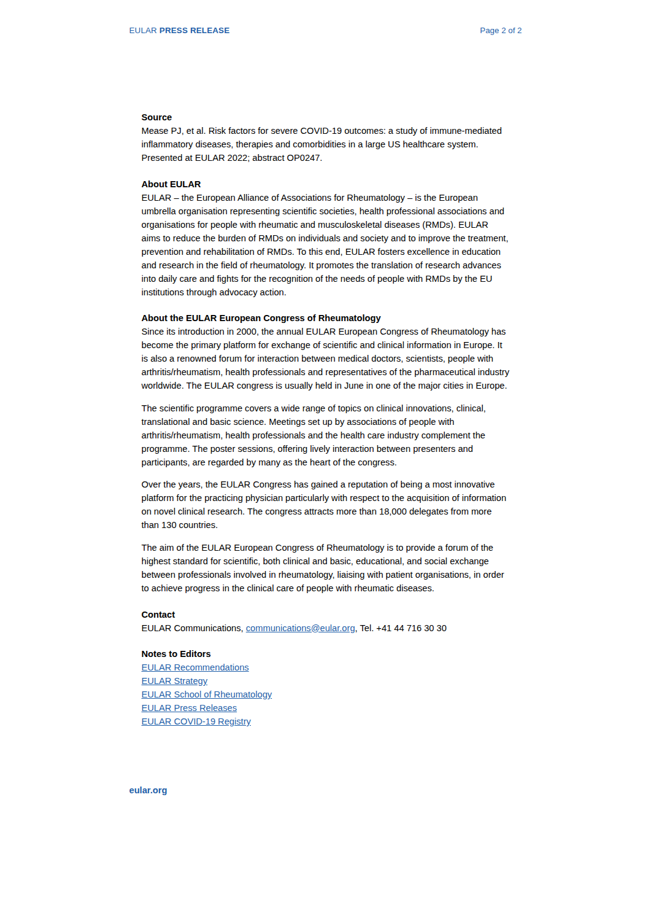EULAR PRESS RELEASE
Page 2 of 2
Source
Mease PJ, et al. Risk factors for severe COVID-19 outcomes: a study of immune-mediated inflammatory diseases, therapies and comorbidities in a large US healthcare system. Presented at EULAR 2022; abstract OP0247.
About EULAR
EULAR – the European Alliance of Associations for Rheumatology – is the European umbrella organisation representing scientific societies, health professional associations and organisations for people with rheumatic and musculoskeletal diseases (RMDs). EULAR aims to reduce the burden of RMDs on individuals and society and to improve the treatment, prevention and rehabilitation of RMDs. To this end, EULAR fosters excellence in education and research in the field of rheumatology. It promotes the translation of research advances into daily care and fights for the recognition of the needs of people with RMDs by the EU institutions through advocacy action.
About the EULAR European Congress of Rheumatology
Since its introduction in 2000, the annual EULAR European Congress of Rheumatology has become the primary platform for exchange of scientific and clinical information in Europe. It is also a renowned forum for interaction between medical doctors, scientists, people with arthritis/rheumatism, health professionals and representatives of the pharmaceutical industry worldwide. The EULAR congress is usually held in June in one of the major cities in Europe.
The scientific programme covers a wide range of topics on clinical innovations, clinical, translational and basic science. Meetings set up by associations of people with arthritis/rheumatism, health professionals and the health care industry complement the programme. The poster sessions, offering lively interaction between presenters and participants, are regarded by many as the heart of the congress.
Over the years, the EULAR Congress has gained a reputation of being a most innovative platform for the practicing physician particularly with respect to the acquisition of information on novel clinical research. The congress attracts more than 18,000 delegates from more than 130 countries.
The aim of the EULAR European Congress of Rheumatology is to provide a forum of the highest standard for scientific, both clinical and basic, educational, and social exchange between professionals involved in rheumatology, liaising with patient organisations, in order to achieve progress in the clinical care of people with rheumatic diseases.
Contact
EULAR Communications, communications@eular.org, Tel. +41 44 716 30 30
Notes to Editors
EULAR Recommendations EULAR Strategy EULAR School of Rheumatology EULAR Press Releases EULAR COVID-19 Registry
eular.org